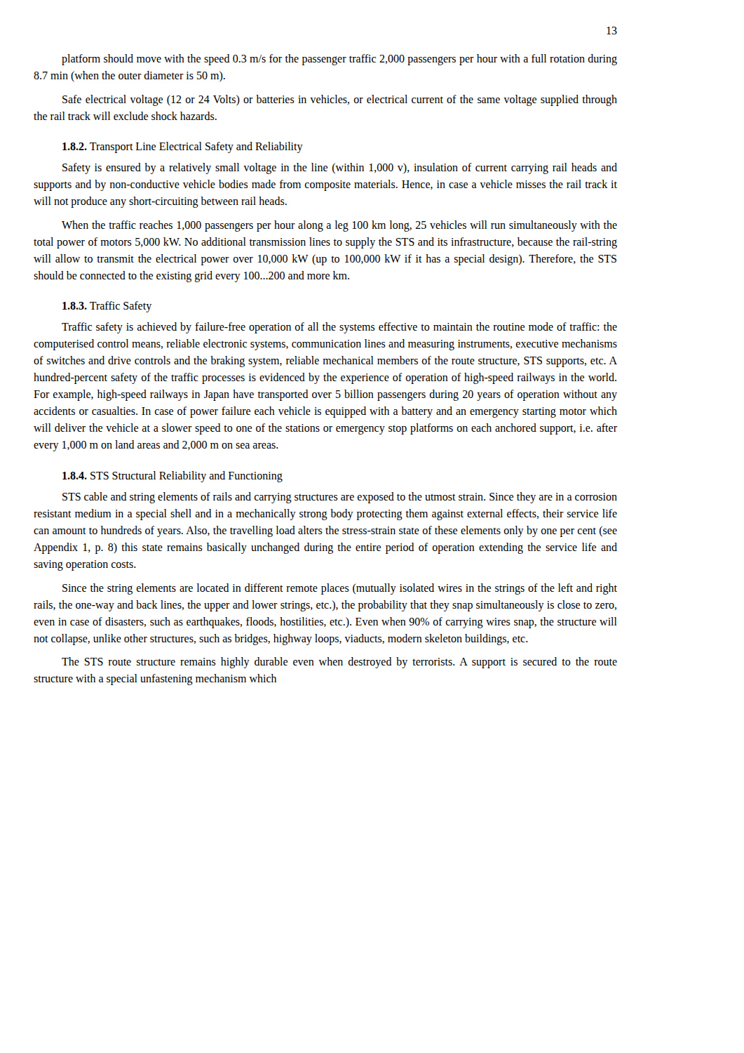13
platform should move with the speed 0.3 m/s for the passenger traffic 2,000 passengers per hour with a full rotation during 8.7 min (when the outer diameter is 50 m).
Safe electrical voltage (12 or 24 Volts) or batteries in vehicles, or electrical current of the same voltage supplied through the rail track will exclude shock hazards.
1.8.2. Transport Line Electrical Safety and Reliability
Safety is ensured by a relatively small voltage in the line (within 1,000 v), insulation of current carrying rail heads and supports and by non-conductive vehicle bodies made from composite materials. Hence, in case a vehicle misses the rail track it will not produce any short-circuiting between rail heads.
When the traffic reaches 1,000 passengers per hour along a leg 100 km long, 25 vehicles will run simultaneously with the total power of motors 5,000 kW. No additional transmission lines to supply the STS and its infrastructure, because the rail-string will allow to transmit the electrical power over 10,000 kW (up to 100,000 kW if it has a special design). Therefore, the STS should be connected to the existing grid every 100...200 and more km.
1.8.3. Traffic Safety
Traffic safety is achieved by failure-free operation of all the systems effective to maintain the routine mode of traffic: the computerised control means, reliable electronic systems, communication lines and measuring instruments, executive mechanisms of switches and drive controls and the braking system, reliable mechanical members of the route structure, STS supports, etc. A hundred-percent safety of the traffic processes is evidenced by the experience of operation of high-speed railways in the world. For example, high-speed railways in Japan have transported over 5 billion passengers during 20 years of operation without any accidents or casualties. In case of power failure each vehicle is equipped with a battery and an emergency starting motor which will deliver the vehicle at a slower speed to one of the stations or emergency stop platforms on each anchored support, i.e. after every 1,000 m on land areas and 2,000 m on sea areas.
1.8.4. STS Structural Reliability and Functioning
STS cable and string elements of rails and carrying structures are exposed to the utmost strain. Since they are in a corrosion resistant medium in a special shell and in a mechanically strong body protecting them against external effects, their service life can amount to hundreds of years. Also, the travelling load alters the stress-strain state of these elements only by one per cent (see Appendix 1, p. 8) this state remains basically unchanged during the entire period of operation extending the service life and saving operation costs.
Since the string elements are located in different remote places (mutually isolated wires in the strings of the left and right rails, the one-way and back lines, the upper and lower strings, etc.), the probability that they snap simultaneously is close to zero, even in case of disasters, such as earthquakes, floods, hostilities, etc.). Even when 90% of carrying wires snap, the structure will not collapse, unlike other structures, such as bridges, highway loops, viaducts, modern skeleton buildings, etc.
The STS route structure remains highly durable even when destroyed by terrorists. A support is secured to the route structure with a special unfastening mechanism which